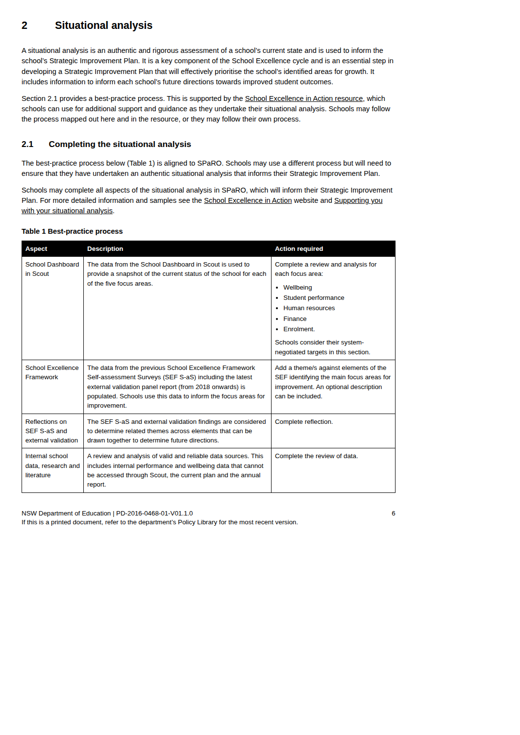2 Situational analysis
A situational analysis is an authentic and rigorous assessment of a school’s current state and is used to inform the school’s Strategic Improvement Plan. It is a key component of the School Excellence cycle and is an essential step in developing a Strategic Improvement Plan that will effectively prioritise the school’s identified areas for growth. It includes information to inform each school’s future directions towards improved student outcomes.
Section 2.1 provides a best-practice process. This is supported by the School Excellence in Action resource, which schools can use for additional support and guidance as they undertake their situational analysis. Schools may follow the process mapped out here and in the resource, or they may follow their own process.
2.1 Completing the situational analysis
The best-practice process below (Table 1) is aligned to SPaRO. Schools may use a different process but will need to ensure that they have undertaken an authentic situational analysis that informs their Strategic Improvement Plan.
Schools may complete all aspects of the situational analysis in SPaRO, which will inform their Strategic Improvement Plan. For more detailed information and samples see the School Excellence in Action website and Supporting you with your situational analysis.
Table 1 Best-practice process
| Aspect | Description | Action required |
| --- | --- | --- |
| School Dashboard in Scout | The data from the School Dashboard in Scout is used to provide a snapshot of the current status of the school for each of the five focus areas. | Complete a review and analysis for each focus area: Wellbeing Student performance Human resources Finance Enrolment. Schools consider their system-negotiated targets in this section. |
| School Excellence Framework | The data from the previous School Excellence Framework Self-assessment Surveys (SEF S-aS) including the latest external validation panel report (from 2018 onwards) is populated. Schools use this data to inform the focus areas for improvement. | Add a theme/s against elements of the SEF identifying the main focus areas for improvement. An optional description can be included. |
| Reflections on SEF S-aS and external validation | The SEF S-aS and external validation findings are considered to determine related themes across elements that can be drawn together to determine future directions. | Complete reflection. |
| Internal school data, research and literature | A review and analysis of valid and reliable data sources. This includes internal performance and wellbeing data that cannot be accessed through Scout, the current plan and the annual report. | Complete the review of data. |
NSW Department of Education | PD-2016-0468-01-V01.1.0 6
If this is a printed document, refer to the department’s Policy Library for the most recent version.